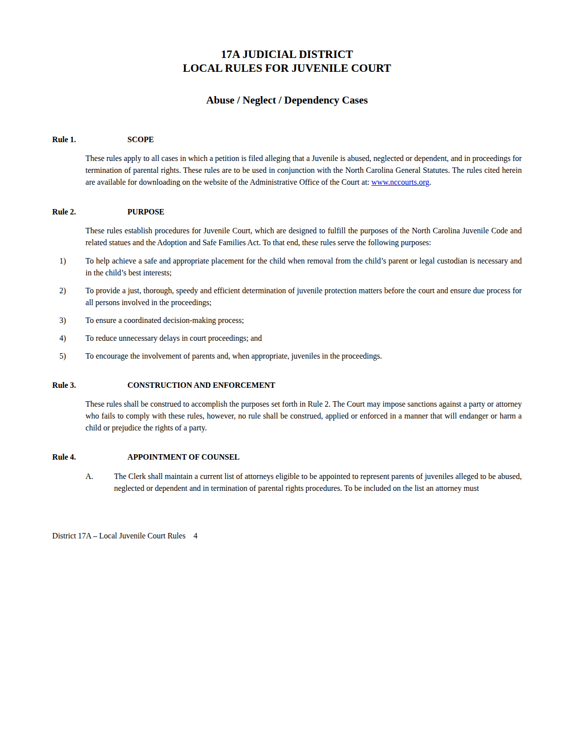17A JUDICIAL DISTRICT
LOCAL RULES FOR JUVENILE COURT
Abuse / Neglect / Dependency Cases
Rule 1. SCOPE
These rules apply to all cases in which a petition is filed alleging that a Juvenile is abused, neglected or dependent, and in proceedings for termination of parental rights. These rules are to be used in conjunction with the North Carolina General Statutes. The rules cited herein are available for downloading on the website of the Administrative Office of the Court at: www.nccourts.org.
Rule 2. PURPOSE
These rules establish procedures for Juvenile Court, which are designed to fulfill the purposes of the North Carolina Juvenile Code and related statues and the Adoption and Safe Families Act. To that end, these rules serve the following purposes:
1) To help achieve a safe and appropriate placement for the child when removal from the child’s parent or legal custodian is necessary and in the child’s best interests;
2) To provide a just, thorough, speedy and efficient determination of juvenile protection matters before the court and ensure due process for all persons involved in the proceedings;
3) To ensure a coordinated decision-making process;
4) To reduce unnecessary delays in court proceedings; and
5) To encourage the involvement of parents and, when appropriate, juveniles in the proceedings.
Rule 3. CONSTRUCTION AND ENFORCEMENT
These rules shall be construed to accomplish the purposes set forth in Rule 2. The Court may impose sanctions against a party or attorney who fails to comply with these rules, however, no rule shall be construed, applied or enforced in a manner that will endanger or harm a child or prejudice the rights of a party.
Rule 4. APPOINTMENT OF COUNSEL
A. The Clerk shall maintain a current list of attorneys eligible to be appointed to represent parents of juveniles alleged to be abused, neglected or dependent and in termination of parental rights procedures. To be included on the list an attorney must
District 17A – Local Juvenile Court Rules 4